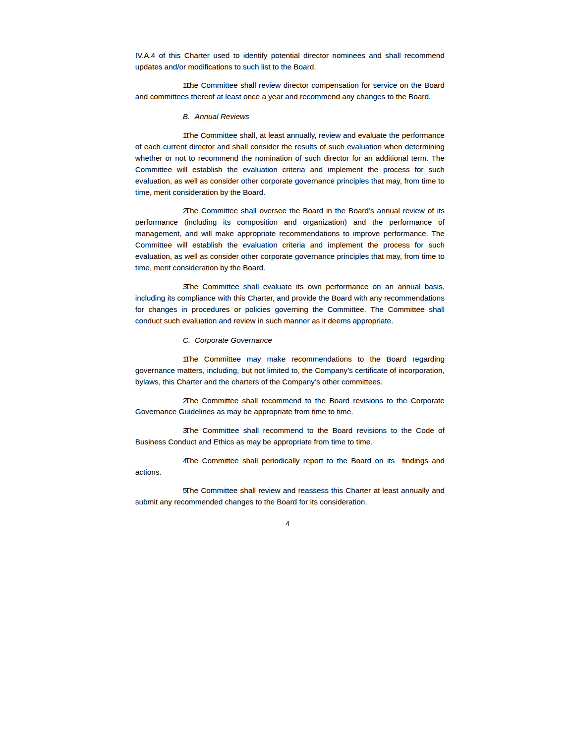IV.A.4 of this Charter used to identify potential director nominees and shall recommend updates and/or modifications to such list to the Board.
10. The Committee shall review director compensation for service on the Board and committees thereof at least once a year and recommend any changes to the Board.
B. Annual Reviews
1. The Committee shall, at least annually, review and evaluate the performance of each current director and shall consider the results of such evaluation when determining whether or not to recommend the nomination of such director for an additional term. The Committee will establish the evaluation criteria and implement the process for such evaluation, as well as consider other corporate governance principles that may, from time to time, merit consideration by the Board.
2. The Committee shall oversee the Board in the Board’s annual review of its performance (including its composition and organization) and the performance of management, and will make appropriate recommendations to improve performance. The Committee will establish the evaluation criteria and implement the process for such evaluation, as well as consider other corporate governance principles that may, from time to time, merit consideration by the Board.
3. The Committee shall evaluate its own performance on an annual basis, including its compliance with this Charter, and provide the Board with any recommendations for changes in procedures or policies governing the Committee. The Committee shall conduct such evaluation and review in such manner as it deems appropriate.
C. Corporate Governance
1. The Committee may make recommendations to the Board regarding governance matters, including, but not limited to, the Company’s certificate of incorporation, bylaws, this Charter and the charters of the Company’s other committees.
2. The Committee shall recommend to the Board revisions to the Corporate Governance Guidelines as may be appropriate from time to time.
3. The Committee shall recommend to the Board revisions to the Code of Business Conduct and Ethics as may be appropriate from time to time.
4. The Committee shall periodically report to the Board on its findings and actions.
5. The Committee shall review and reassess this Charter at least annually and submit any recommended changes to the Board for its consideration.
4